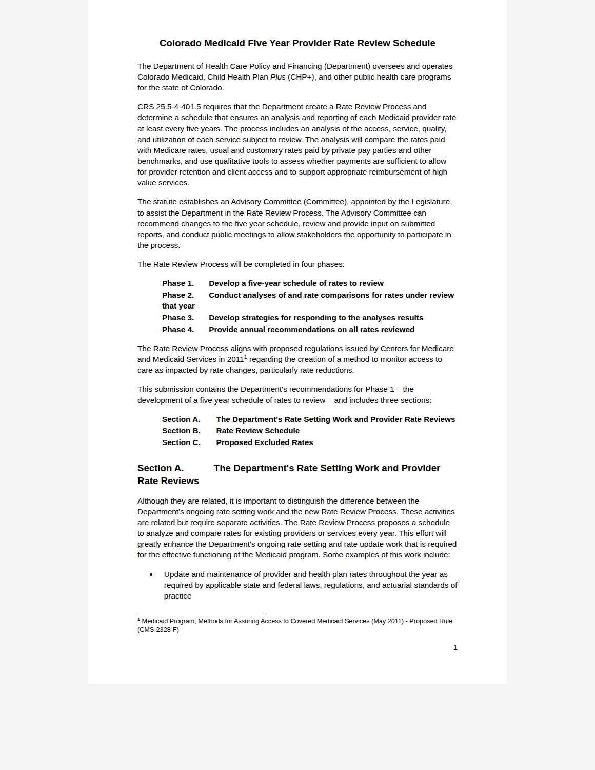Colorado Medicaid Five Year Provider Rate Review Schedule
The Department of Health Care Policy and Financing (Department) oversees and operates Colorado Medicaid, Child Health Plan Plus (CHP+), and other public health care programs for the state of Colorado.
CRS 25.5-4-401.5 requires that the Department create a Rate Review Process and determine a schedule that ensures an analysis and reporting of each Medicaid provider rate at least every five years. The process includes an analysis of the access, service, quality, and utilization of each service subject to review. The analysis will compare the rates paid with Medicare rates, usual and customary rates paid by private pay parties and other benchmarks, and use qualitative tools to assess whether payments are sufficient to allow for provider retention and client access and to support appropriate reimbursement of high value services.
The statute establishes an Advisory Committee (Committee), appointed by the Legislature, to assist the Department in the Rate Review Process. The Advisory Committee can recommend changes to the five year schedule, review and provide input on submitted reports, and conduct public meetings to allow stakeholders the opportunity to participate in the process.
The Rate Review Process will be completed in four phases:
Phase 1. Develop a five-year schedule of rates to review
Phase 2. Conduct analyses of and rate comparisons for rates under review that year
Phase 3. Develop strategies for responding to the analyses results
Phase 4. Provide annual recommendations on all rates reviewed
The Rate Review Process aligns with proposed regulations issued by Centers for Medicare and Medicaid Services in 20111 regarding the creation of a method to monitor access to care as impacted by rate changes, particularly rate reductions.
This submission contains the Department's recommendations for Phase 1 – the development of a five year schedule of rates to review – and includes three sections:
Section A. The Department's Rate Setting Work and Provider Rate Reviews
Section B. Rate Review Schedule
Section C. Proposed Excluded Rates
Section A. The Department's Rate Setting Work and Provider Rate Reviews
Although they are related, it is important to distinguish the difference between the Department's ongoing rate setting work and the new Rate Review Process. These activities are related but require separate activities. The Rate Review Process proposes a schedule to analyze and compare rates for existing providers or services every year. This effort will greatly enhance the Department's ongoing rate setting and rate update work that is required for the effective functioning of the Medicaid program. Some examples of this work include:
Update and maintenance of provider and health plan rates throughout the year as required by applicable state and federal laws, regulations, and actuarial standards of practice
1 Medicaid Program; Methods for Assuring Access to Covered Medicaid Services (May 2011) - Proposed Rule (CMS-2328-F)
1